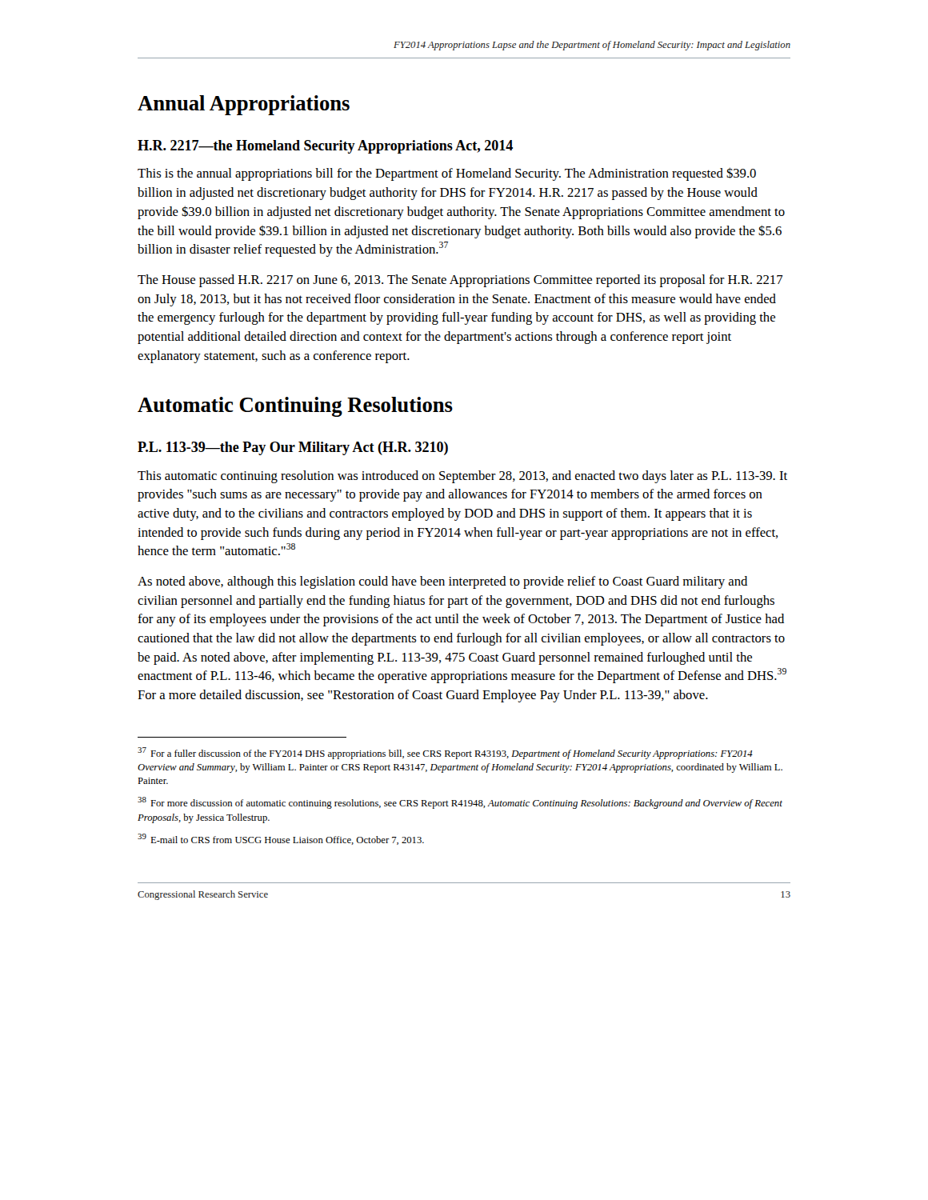FY2014 Appropriations Lapse and the Department of Homeland Security: Impact and Legislation
Annual Appropriations
H.R. 2217—the Homeland Security Appropriations Act, 2014
This is the annual appropriations bill for the Department of Homeland Security. The Administration requested $39.0 billion in adjusted net discretionary budget authority for DHS for FY2014. H.R. 2217 as passed by the House would provide $39.0 billion in adjusted net discretionary budget authority. The Senate Appropriations Committee amendment to the bill would provide $39.1 billion in adjusted net discretionary budget authority. Both bills would also provide the $5.6 billion in disaster relief requested by the Administration.37
The House passed H.R. 2217 on June 6, 2013. The Senate Appropriations Committee reported its proposal for H.R. 2217 on July 18, 2013, but it has not received floor consideration in the Senate. Enactment of this measure would have ended the emergency furlough for the department by providing full-year funding by account for DHS, as well as providing the potential additional detailed direction and context for the department's actions through a conference report joint explanatory statement, such as a conference report.
Automatic Continuing Resolutions
P.L. 113-39—the Pay Our Military Act (H.R. 3210)
This automatic continuing resolution was introduced on September 28, 2013, and enacted two days later as P.L. 113-39. It provides "such sums as are necessary" to provide pay and allowances for FY2014 to members of the armed forces on active duty, and to the civilians and contractors employed by DOD and DHS in support of them. It appears that it is intended to provide such funds during any period in FY2014 when full-year or part-year appropriations are not in effect, hence the term "automatic."38
As noted above, although this legislation could have been interpreted to provide relief to Coast Guard military and civilian personnel and partially end the funding hiatus for part of the government, DOD and DHS did not end furloughs for any of its employees under the provisions of the act until the week of October 7, 2013. The Department of Justice had cautioned that the law did not allow the departments to end furlough for all civilian employees, or allow all contractors to be paid. As noted above, after implementing P.L. 113-39, 475 Coast Guard personnel remained furloughed until the enactment of P.L. 113-46, which became the operative appropriations measure for the Department of Defense and DHS.39 For a more detailed discussion, see "Restoration of Coast Guard Employee Pay Under P.L. 113-39," above.
37 For a fuller discussion of the FY2014 DHS appropriations bill, see CRS Report R43193, Department of Homeland Security Appropriations: FY2014 Overview and Summary, by William L. Painter or CRS Report R43147, Department of Homeland Security: FY2014 Appropriations, coordinated by William L. Painter.
38 For more discussion of automatic continuing resolutions, see CRS Report R41948, Automatic Continuing Resolutions: Background and Overview of Recent Proposals, by Jessica Tollestrup.
39 E-mail to CRS from USCG House Liaison Office, October 7, 2013.
Congressional Research Service 13